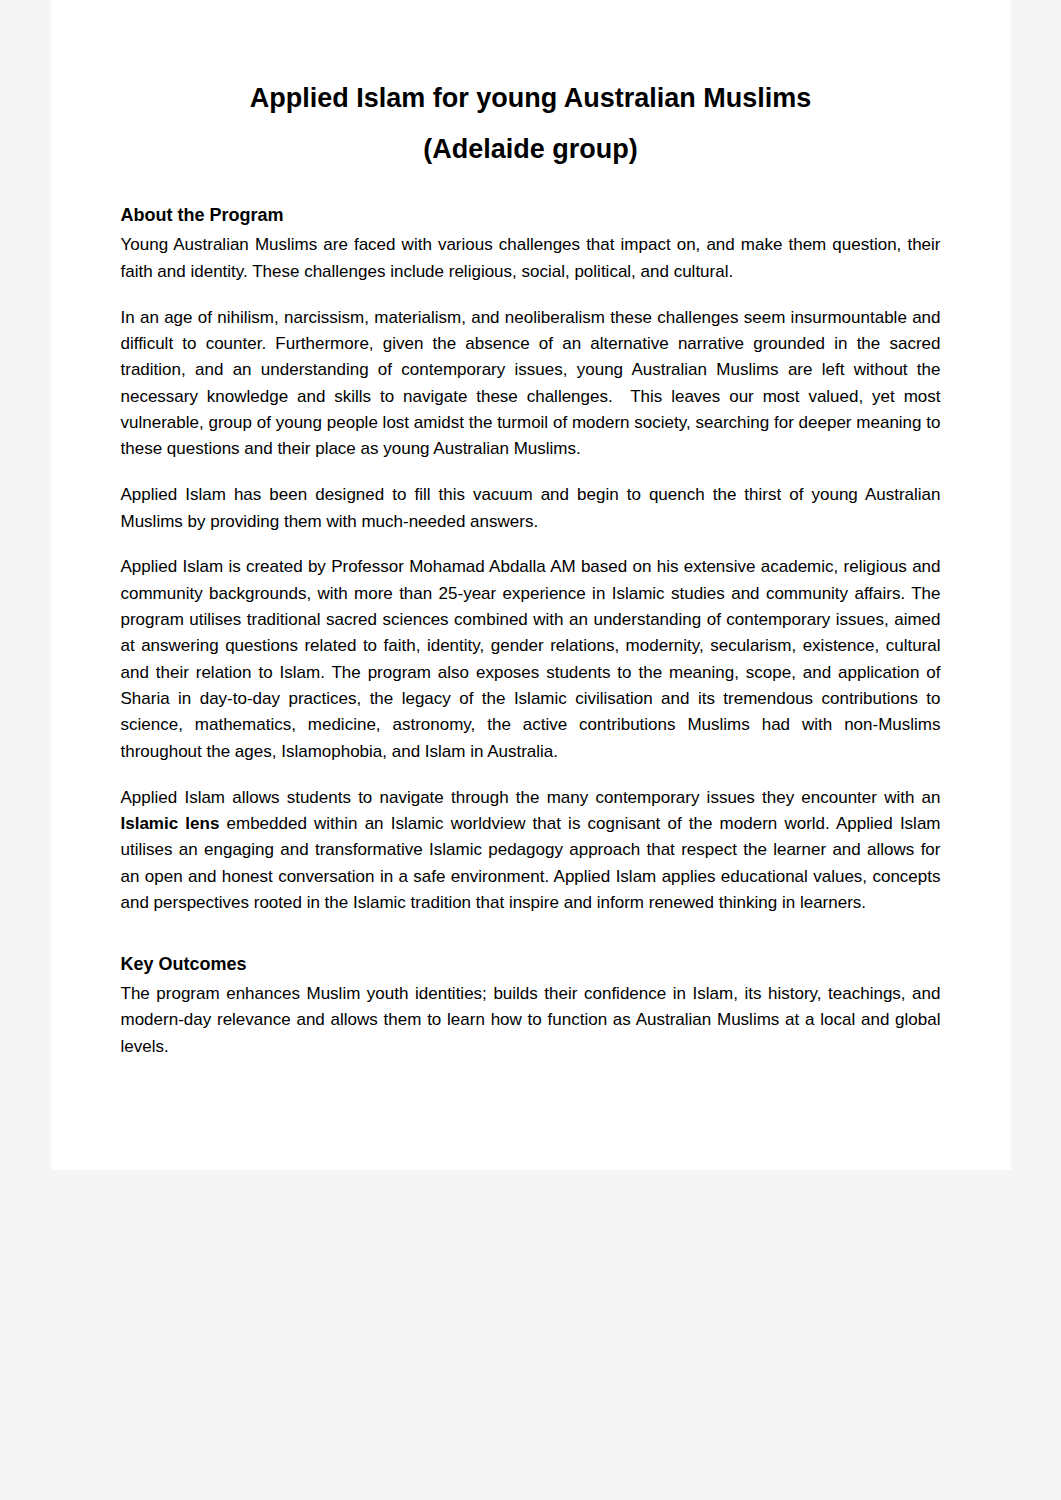Applied Islam for young Australian Muslims (Adelaide group)
About the Program
Young Australian Muslims are faced with various challenges that impact on, and make them question, their faith and identity. These challenges include religious, social, political, and cultural.
In an age of nihilism, narcissism, materialism, and neoliberalism these challenges seem insurmountable and difficult to counter. Furthermore, given the absence of an alternative narrative grounded in the sacred tradition, and an understanding of contemporary issues, young Australian Muslims are left without the necessary knowledge and skills to navigate these challenges. This leaves our most valued, yet most vulnerable, group of young people lost amidst the turmoil of modern society, searching for deeper meaning to these questions and their place as young Australian Muslims.
Applied Islam has been designed to fill this vacuum and begin to quench the thirst of young Australian Muslims by providing them with much-needed answers.
Applied Islam is created by Professor Mohamad Abdalla AM based on his extensive academic, religious and community backgrounds, with more than 25-year experience in Islamic studies and community affairs. The program utilises traditional sacred sciences combined with an understanding of contemporary issues, aimed at answering questions related to faith, identity, gender relations, modernity, secularism, existence, cultural and their relation to Islam. The program also exposes students to the meaning, scope, and application of Sharia in day-to-day practices, the legacy of the Islamic civilisation and its tremendous contributions to science, mathematics, medicine, astronomy, the active contributions Muslims had with non-Muslims throughout the ages, Islamophobia, and Islam in Australia.
Applied Islam allows students to navigate through the many contemporary issues they encounter with an Islamic lens embedded within an Islamic worldview that is cognisant of the modern world. Applied Islam utilises an engaging and transformative Islamic pedagogy approach that respect the learner and allows for an open and honest conversation in a safe environment. Applied Islam applies educational values, concepts and perspectives rooted in the Islamic tradition that inspire and inform renewed thinking in learners.
Key Outcomes
The program enhances Muslim youth identities; builds their confidence in Islam, its history, teachings, and modern-day relevance and allows them to learn how to function as Australian Muslims at a local and global levels.